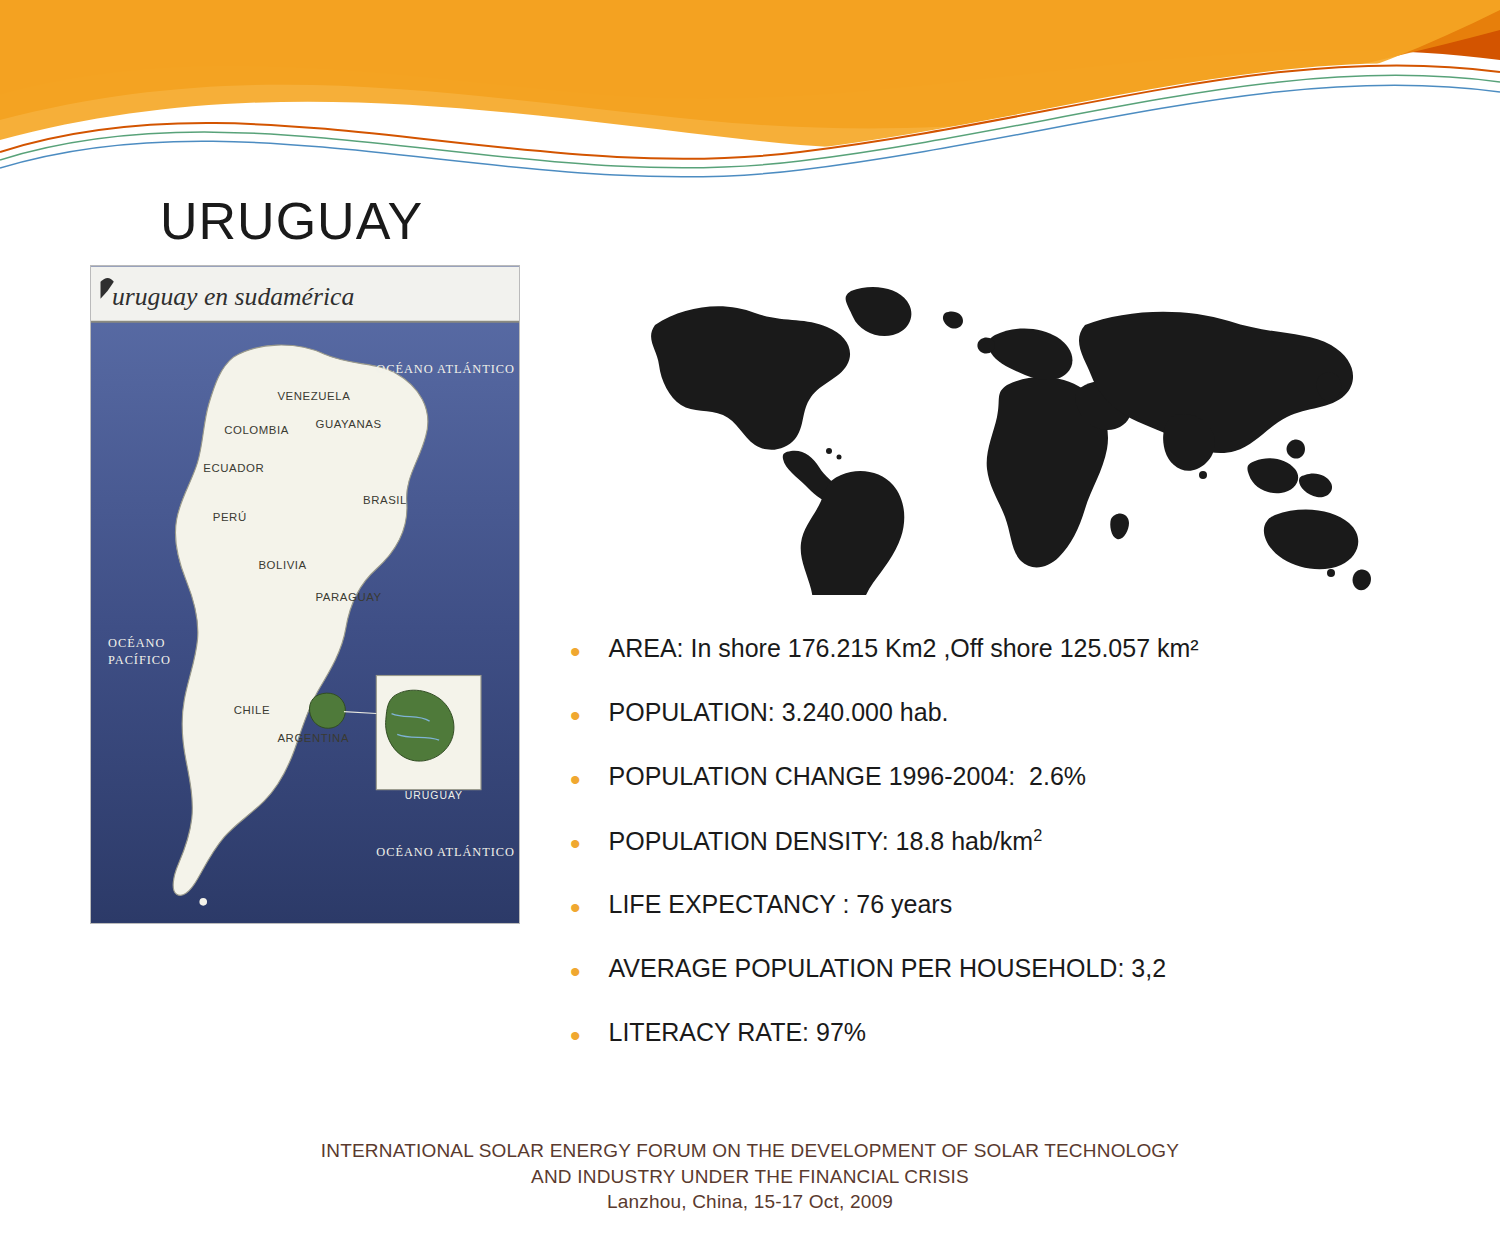URUGUAY
uruguay en sudamérica URUGUAY VENEZUELA COLOMBIA GUAYANAS ECUADOR BRASIL PERÚ BOLIVIA PARAGUAY CHILE ARGENTINA OCÉANO ATLÁNTICO OCÉANO ATLÁNTICO OCÉANO PACÍFICO
•AREA: In shore 176.215 Km2 ,Off shore 125.057 km²
•POPULATION: 3.240.000 hab.
•POPULATION CHANGE 1996-2004: 2.6%
•POPULATION DENSITY: 18.8 hab/km2
•LIFE EXPECTANCY : 76 years
•AVERAGE POPULATION PER HOUSEHOLD: 3,2
•LITERACY RATE: 97%
INTERNATIONAL SOLAR ENERGY FORUM ON THE DEVELOPMENT OF SOLAR TECHNOLOGY
AND INDUSTRY UNDER THE FINANCIAL CRISIS
Lanzhou, China, 15-17 Oct, 2009